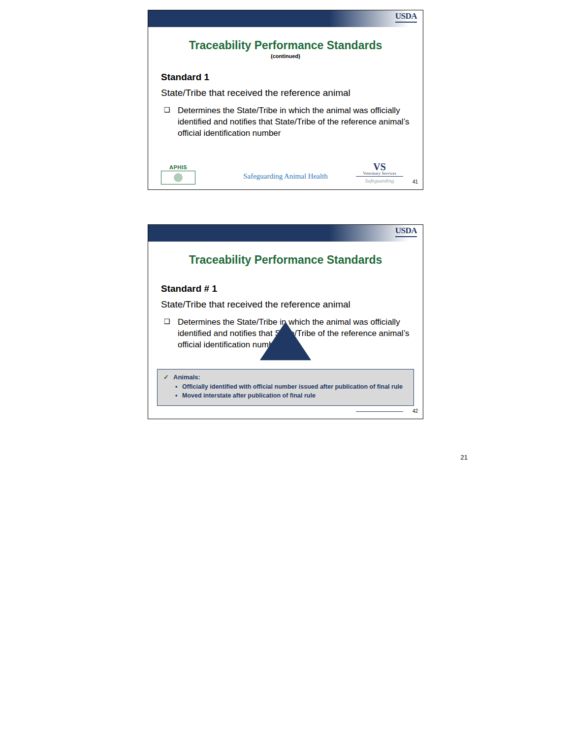USDA
Traceability Performance Standards
(continued)
Standard 1
State/Tribe that received the reference animal
Determines the State/Tribe in which the animal was officially identified and notifies that State/Tribe of the reference animal’s official identification number
APHIS
Safeguarding Animal Health
VS
Veterinary Services
Safeguarding
41
USDA
Traceability Performance Standards
Standard # 1
State/Tribe that received the reference animal
Determines the State/Tribe in which the animal was officially identified and notifies that State/Tribe of the reference animal’s official identification number
Animals:
Officially identified with official number issued after publication of final rule
Moved interstate after publication of final rule
42
21